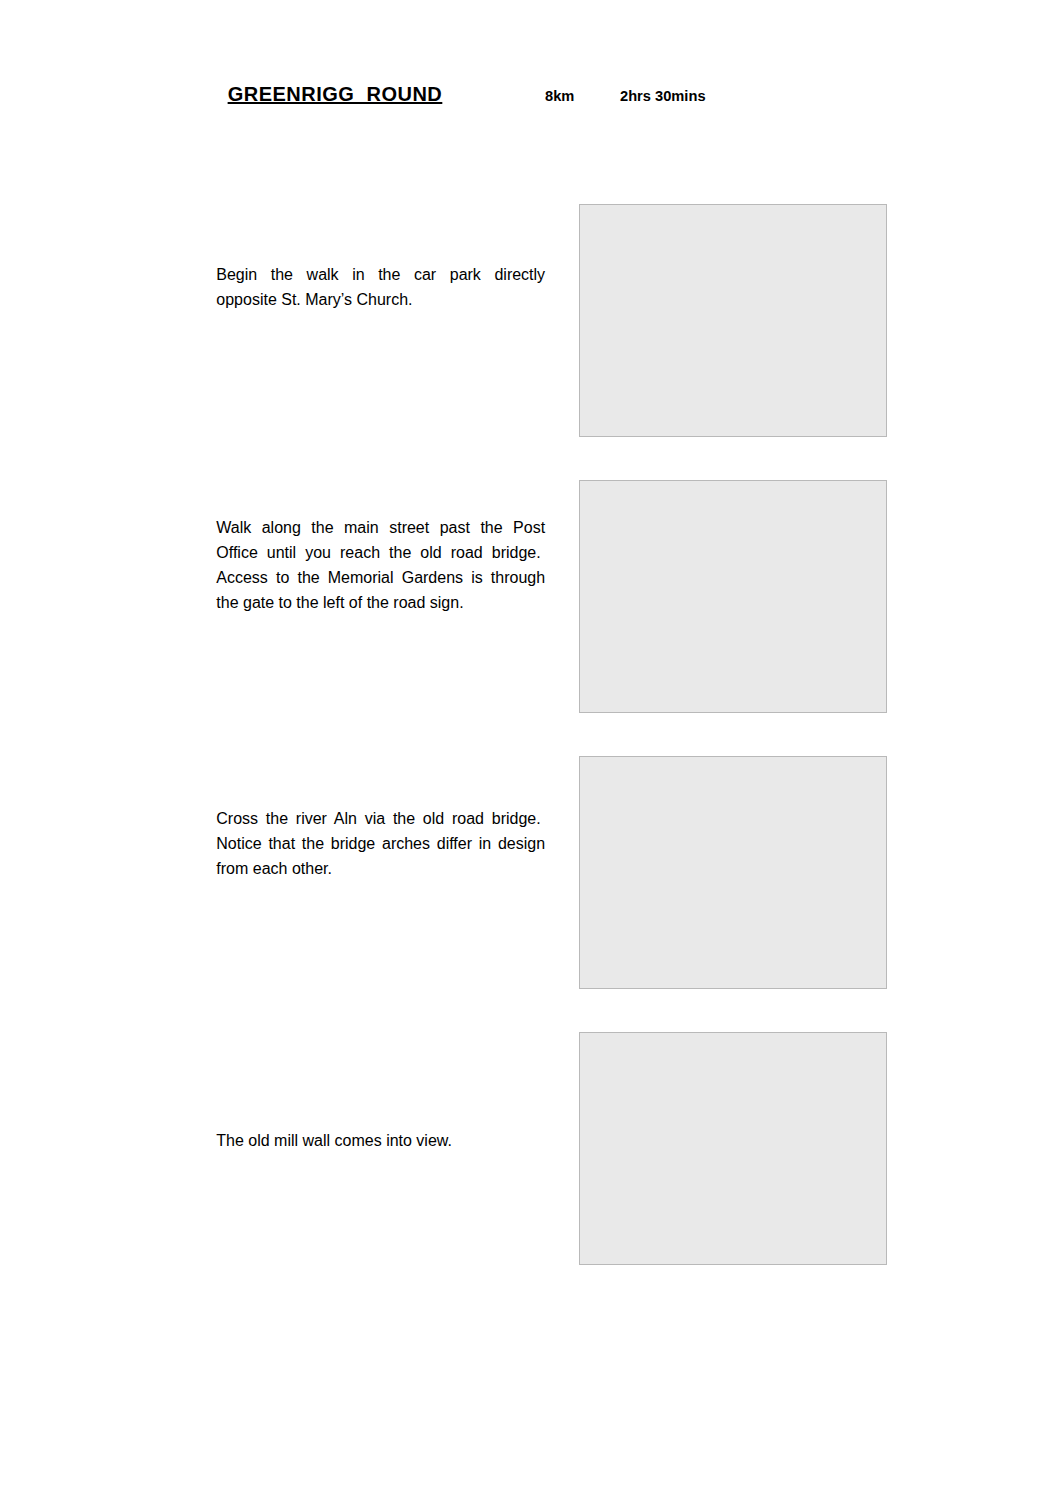GREENRIGG ROUND
8km 2hrs 30mins
Begin the walk in the car park directly opposite St. Mary’s Church.
Walk along the main street past the Post Office until you reach the old road bridge. Access to the Memorial Gardens is through the gate to the left of the road sign.
Cross the river Aln via the old road bridge. Notice that the bridge arches differ in design from each other.
The old mill wall comes into view.